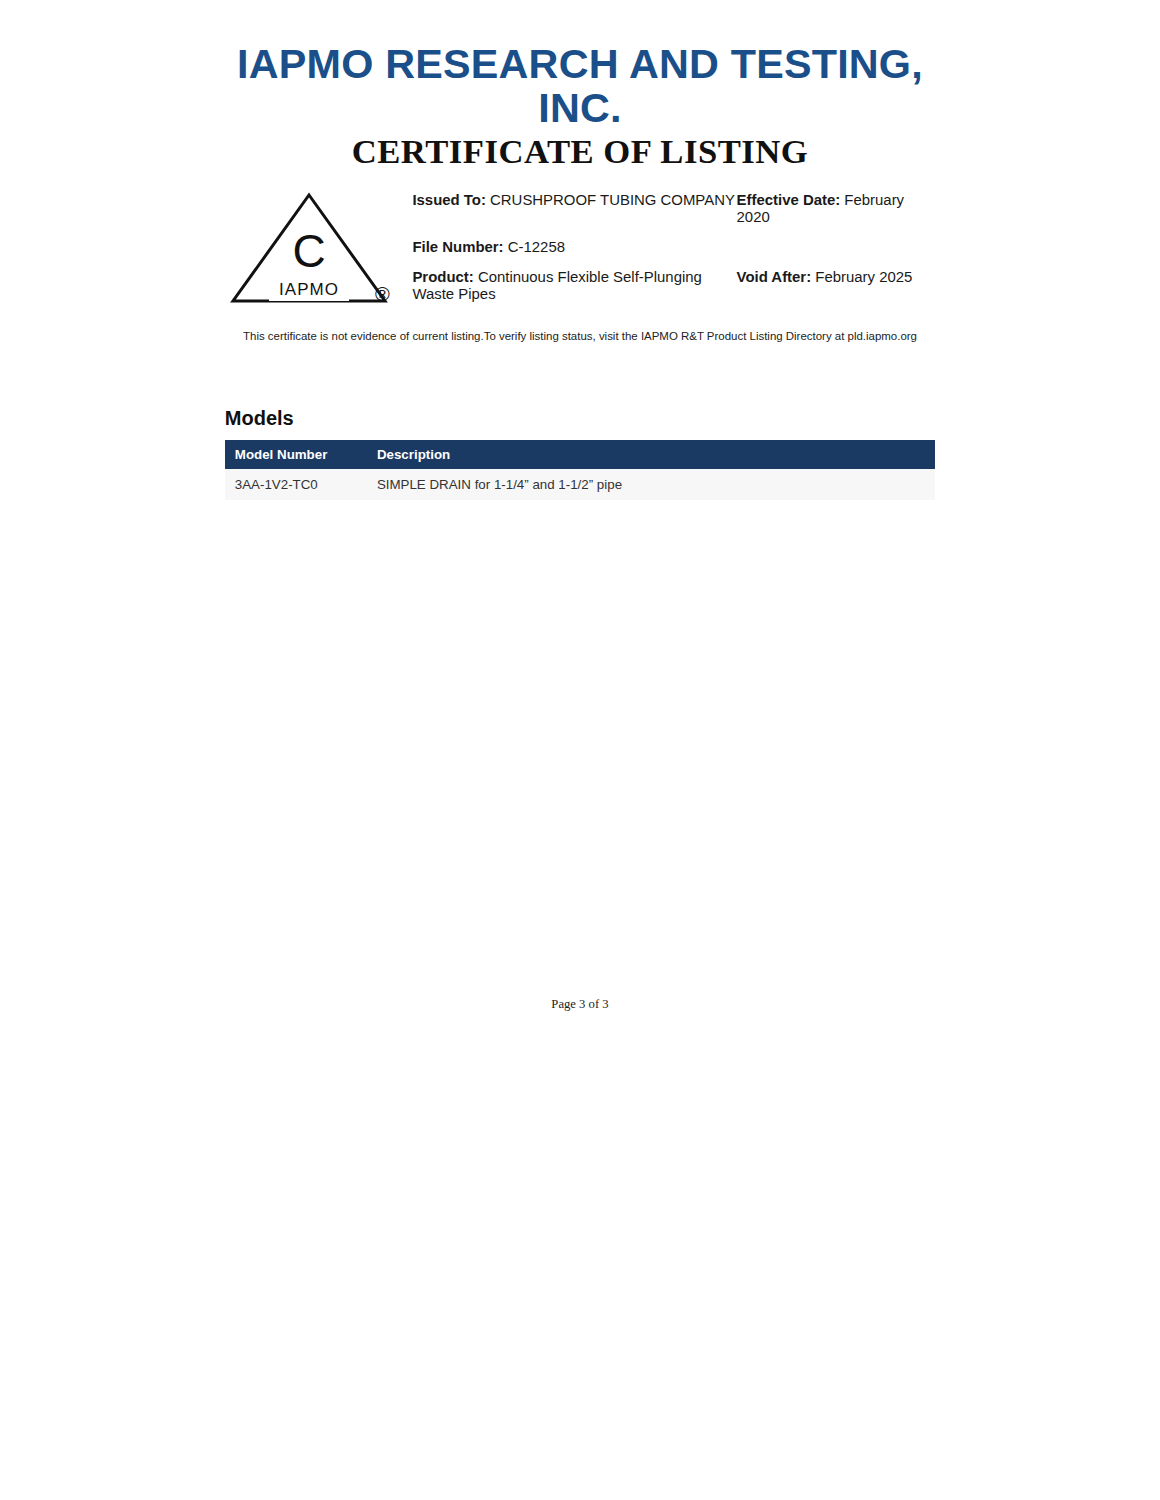IAPMO RESEARCH AND TESTING, INC.
CERTIFICATE OF LISTING
C IAPMO ®
Issued To: CRUSHPROOF TUBING COMPANY
Effective Date: February 2020
File Number: C-12258
Product: Continuous Flexible Self-Plunging Waste Pipes
Void After: February 2025
This certificate is not evidence of current listing.To verify listing status, visit the IAPMO R&T Product Listing Directory at pld.iapmo.org
Models
| Model Number | Description |
| --- | --- |
| 3AA-1V2-TC0 | SIMPLE DRAIN for 1-1/4” and 1-1/2” pipe |
Page 3 of 3